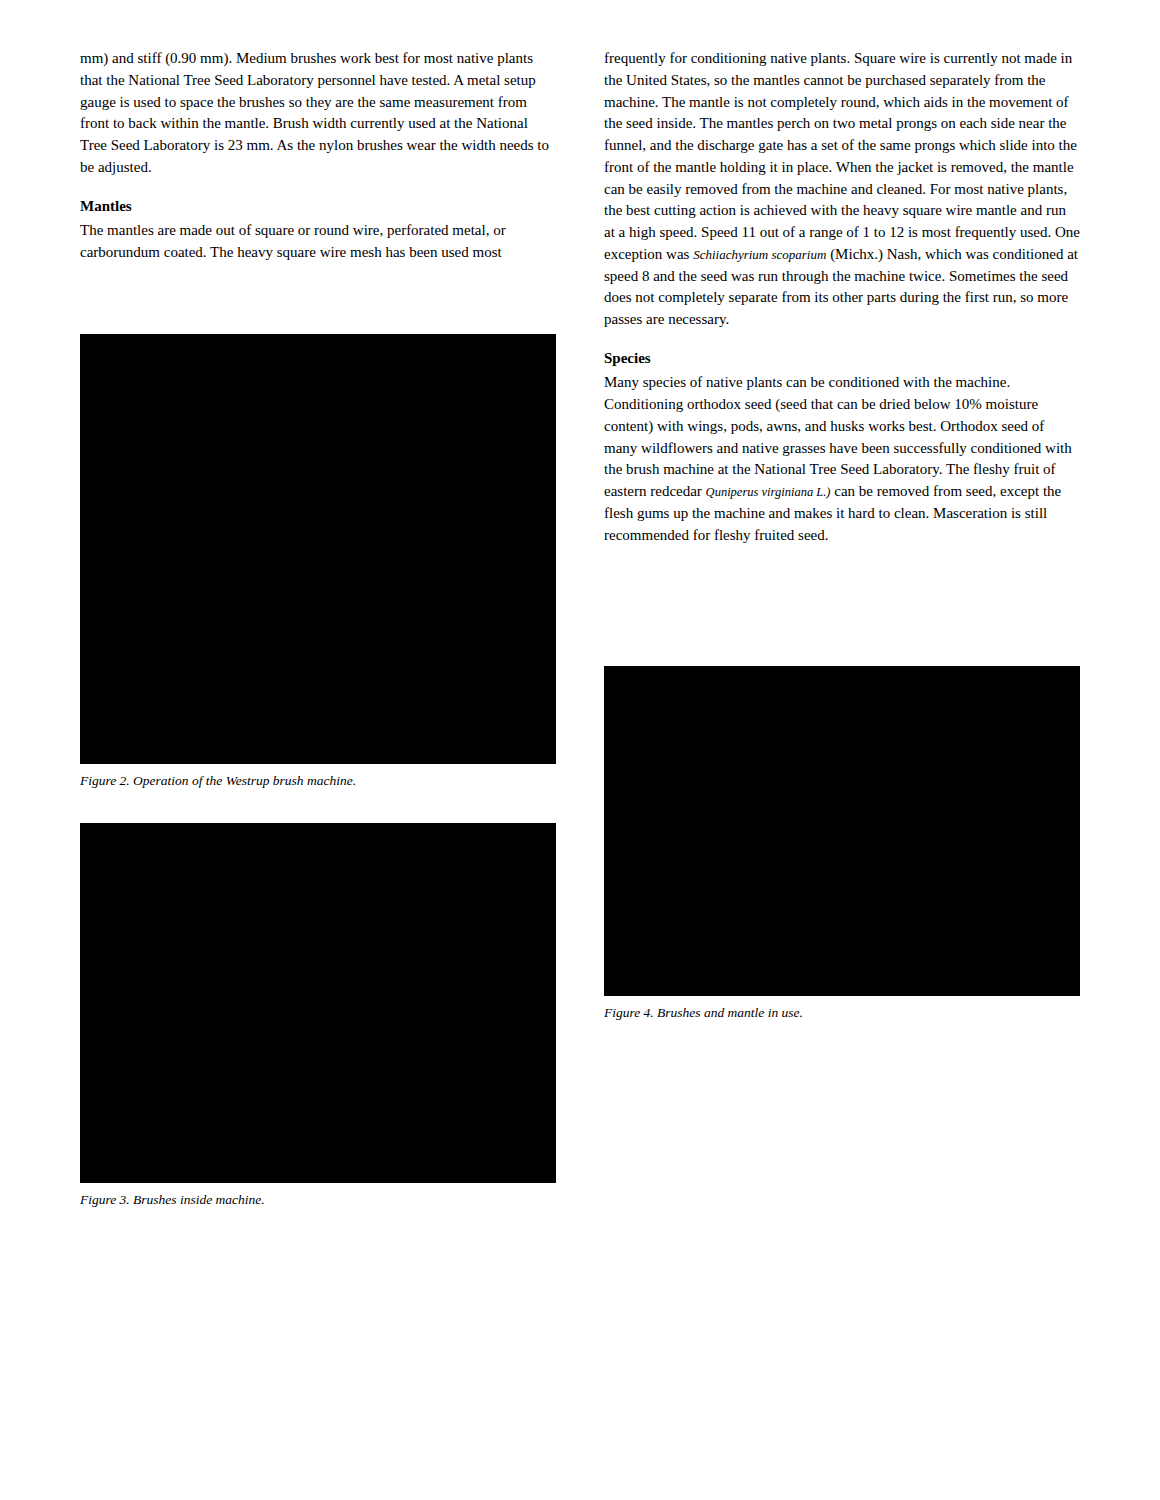mm) and stiff (0.90 mm). Medium brushes work best for most native plants that the National Tree Seed Laboratory personnel have tested. A metal setup gauge is used to space the brushes so they are the same measurement from front to back within the mantle. Brush width currently used at the National Tree Seed Laboratory is 23 mm. As the nylon brushes wear the width needs to be adjusted.
Mantles
The mantles are made out of square or round wire, perforated metal, or carborundum coated. The heavy square wire mesh has been used most
Figure 2. Operation of the Westrup brush machine.
Figure 3. Brushes inside machine.
frequently for conditioning native plants. Square wire is currently not made in the United States, so the mantles cannot be purchased separately from the machine. The mantle is not completely round, which aids in the movement of the seed inside. The mantles perch on two metal prongs on each side near the funnel, and the discharge gate has a set of the same prongs which slide into the front of the mantle holding it in place. When the jacket is removed, the mantle can be easily removed from the machine and cleaned. For most native plants, the best cutting action is achieved with the heavy square wire mantle and run at a high speed. Speed 11 out of a range of 1 to 12 is most frequently used. One exception was Schiiachyrium scoparium (Michx.) Nash, which was conditioned at speed 8 and the seed was run through the machine twice. Sometimes the seed does not completely separate from its other parts during the first run, so more passes are necessary.
Species
Many species of native plants can be conditioned with the machine. Conditioning orthodox seed (seed that can be dried below 10% moisture content) with wings, pods, awns, and husks works best. Orthodox seed of many wildflowers and native grasses have been successfully conditioned with the brush machine at the National Tree Seed Laboratory. The fleshy fruit of eastern redcedar Quniperus virginiana L.) can be removed from seed, except the flesh gums up the machine and makes it hard to clean. Masceration is still recommended for fleshy fruited seed.
Figure 4. Brushes and mantle in use.